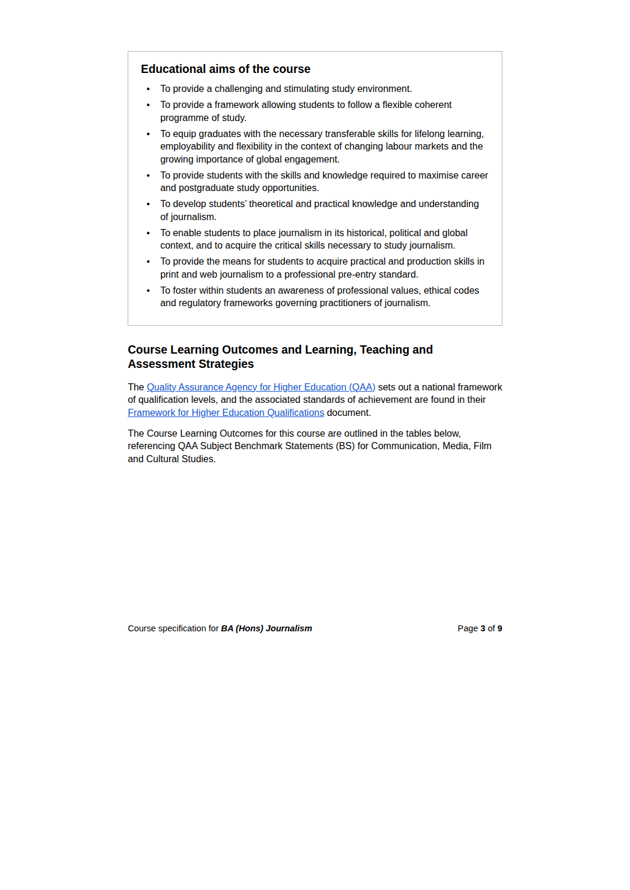Educational aims of the course
To provide a challenging and stimulating study environment.
To provide a framework allowing students to follow a flexible coherent programme of study.
To equip graduates with the necessary transferable skills for lifelong learning, employability and flexibility in the context of changing labour markets and the growing importance of global engagement.
To provide students with the skills and knowledge required to maximise career and postgraduate study opportunities.
To develop students’ theoretical and practical knowledge and understanding of journalism.
To enable students to place journalism in its historical, political and global context, and to acquire the critical skills necessary to study journalism.
To provide the means for students to acquire practical and production skills in print and web journalism to a professional pre-entry standard.
To foster within students an awareness of professional values, ethical codes and regulatory frameworks governing practitioners of journalism.
Course Learning Outcomes and Learning, Teaching and Assessment Strategies
The Quality Assurance Agency for Higher Education (QAA) sets out a national framework of qualification levels, and the associated standards of achievement are found in their Framework for Higher Education Qualifications document.
The Course Learning Outcomes for this course are outlined in the tables below, referencing QAA Subject Benchmark Statements (BS) for Communication, Media, Film and Cultural Studies.
Course specification for BA (Hons) Journalism
Page 3 of 9